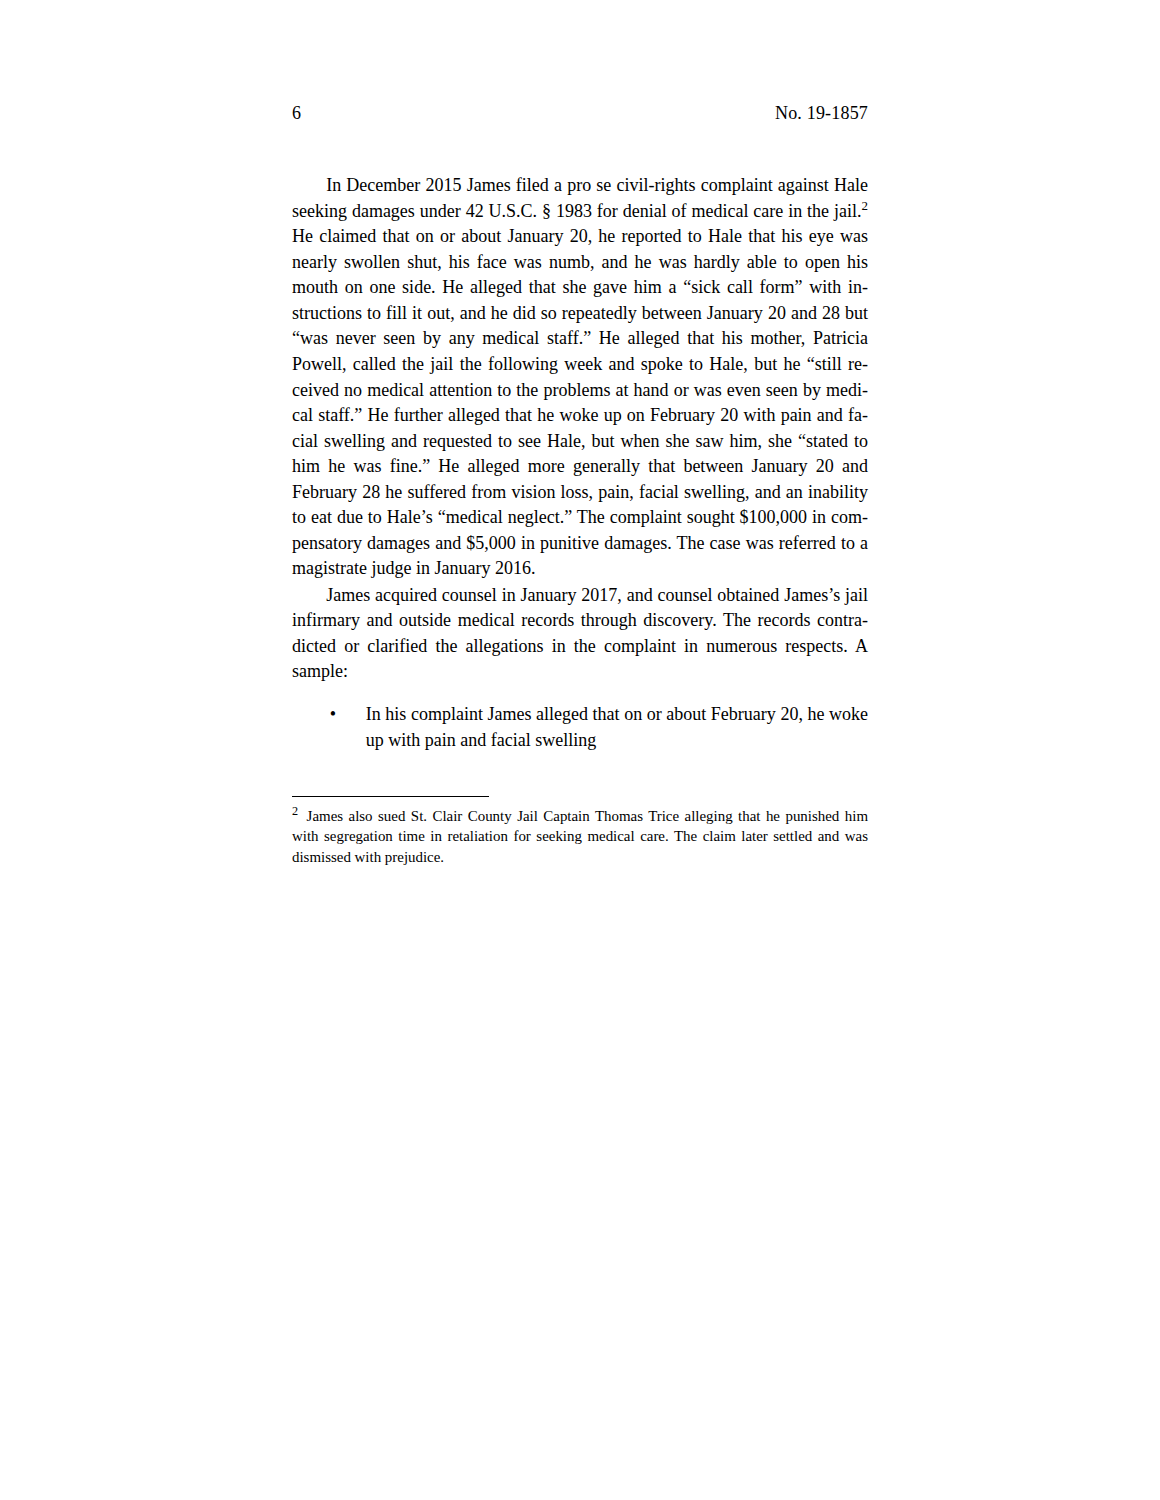6 No. 19-1857
In December 2015 James filed a pro se civil-rights complaint against Hale seeking damages under 42 U.S.C. § 1983 for denial of medical care in the jail.2 He claimed that on or about January 20, he reported to Hale that his eye was nearly swollen shut, his face was numb, and he was hardly able to open his mouth on one side. He alleged that she gave him a “sick call form” with instructions to fill it out, and he did so repeatedly between January 20 and 28 but “was never seen by any medical staff.” He alleged that his mother, Patricia Powell, called the jail the following week and spoke to Hale, but he “still received no medical attention to the problems at hand or was even seen by medical staff.” He further alleged that he woke up on February 20 with pain and facial swelling and requested to see Hale, but when she saw him, she “stated to him he was fine.” He alleged more generally that between January 20 and February 28 he suffered from vision loss, pain, facial swelling, and an inability to eat due to Hale’s “medical neglect.” The complaint sought $100,000 in compensatory damages and $5,000 in punitive damages. The case was referred to a magistrate judge in January 2016.
James acquired counsel in January 2017, and counsel obtained James’s jail infirmary and outside medical records through discovery. The records contradicted or clarified the allegations in the complaint in numerous respects. A sample:
In his complaint James alleged that on or about February 20, he woke up with pain and facial swelling
2 James also sued St. Clair County Jail Captain Thomas Trice alleging that he punished him with segregation time in retaliation for seeking medical care. The claim later settled and was dismissed with prejudice.